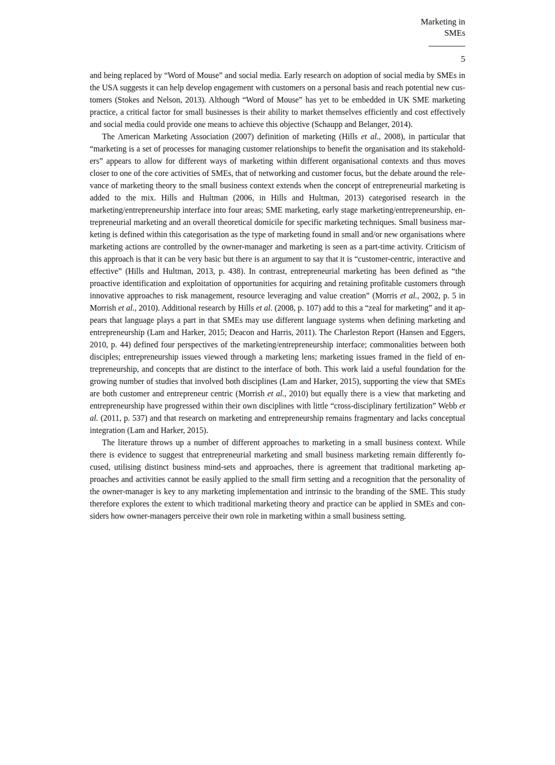Marketing in
SMEs
5
and being replaced by “Word of Mouse” and social media. Early research on adoption of social media by SMEs in the USA suggests it can help develop engagement with customers on a personal basis and reach potential new customers (Stokes and Nelson, 2013). Although “Word of Mouse” has yet to be embedded in UK SME marketing practice, a critical factor for small businesses is their ability to market themselves efficiently and cost effectively and social media could provide one means to achieve this objective (Schaupp and Belanger, 2014).
The American Marketing Association (2007) definition of marketing (Hills et al., 2008), in particular that “marketing is a set of processes for managing customer relationships to benefit the organisation and its stakeholders” appears to allow for different ways of marketing within different organisational contexts and thus moves closer to one of the core activities of SMEs, that of networking and customer focus, but the debate around the relevance of marketing theory to the small business context extends when the concept of entrepreneurial marketing is added to the mix. Hills and Hultman (2006, in Hills and Hultman, 2013) categorised research in the marketing/entrepreneurship interface into four areas; SME marketing, early stage marketing/entrepreneurship, entrepreneurial marketing and an overall theoretical domicile for specific marketing techniques. Small business marketing is defined within this categorisation as the type of marketing found in small and/or new organisations where marketing actions are controlled by the owner-manager and marketing is seen as a part-time activity. Criticism of this approach is that it can be very basic but there is an argument to say that it is “customer-centric, interactive and effective” (Hills and Hultman, 2013, p. 438). In contrast, entrepreneurial marketing has been defined as “the proactive identification and exploitation of opportunities for acquiring and retaining profitable customers through innovative approaches to risk management, resource leveraging and value creation” (Morris et al., 2002, p. 5 in Morrish et al., 2010). Additional research by Hills et al. (2008, p. 107) add to this a “zeal for marketing” and it appears that language plays a part in that SMEs may use different language systems when defining marketing and entrepreneurship (Lam and Harker, 2015; Deacon and Harris, 2011). The Charleston Report (Hansen and Eggers, 2010, p. 44) defined four perspectives of the marketing/entrepreneurship interface; commonalities between both disciples; entrepreneurship issues viewed through a marketing lens; marketing issues framed in the field of entrepreneurship, and concepts that are distinct to the interface of both. This work laid a useful foundation for the growing number of studies that involved both disciplines (Lam and Harker, 2015), supporting the view that SMEs are both customer and entrepreneur centric (Morrish et al., 2010) but equally there is a view that marketing and entrepreneurship have progressed within their own disciplines with little “cross-disciplinary fertilization” Webb et al. (2011, p. 537) and that research on marketing and entrepreneurship remains fragmentary and lacks conceptual integration (Lam and Harker, 2015).
The literature throws up a number of different approaches to marketing in a small business context. While there is evidence to suggest that entrepreneurial marketing and small business marketing remain differently focused, utilising distinct business mind-sets and approaches, there is agreement that traditional marketing approaches and activities cannot be easily applied to the small firm setting and a recognition that the personality of the owner-manager is key to any marketing implementation and intrinsic to the branding of the SME. This study therefore explores the extent to which traditional marketing theory and practice can be applied in SMEs and considers how owner-managers perceive their own role in marketing within a small business setting.